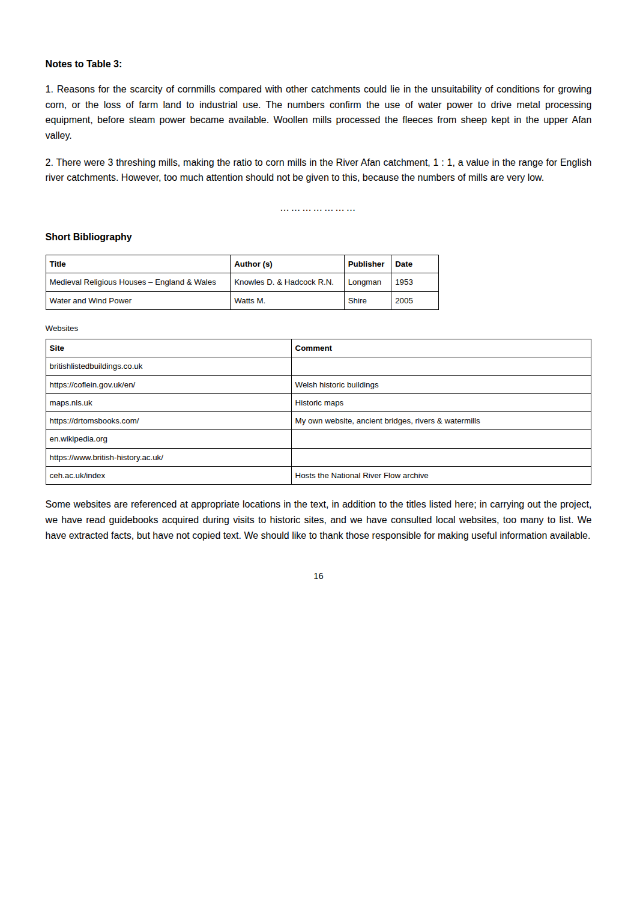Notes to Table 3:
1. Reasons for the scarcity of cornmills compared with other catchments could lie in the unsuitability of conditions for growing corn, or the loss of farm land to industrial use. The numbers confirm the use of water power to drive metal processing equipment, before steam power became available. Woollen mills processed the fleeces from sheep kept in the upper Afan valley.
2. There were 3 threshing mills, making the ratio to corn mills in the River Afan catchment, 1 : 1, a value in the range for English river catchments. However, too much attention should not be given to this, because the numbers of mills are very low.
…………………
Short Bibliography
| Title | Author (s) | Publisher | Date |
| --- | --- | --- | --- |
| Medieval Religious Houses – England & Wales | Knowles D. & Hadcock R.N. | Longman | 1953 |
| Water and Wind Power | Watts M. | Shire | 2005 |
Websites
| Site | Comment |
| --- | --- |
| britishlistedbuildings.co.uk | |
| https://coflein.gov.uk/en/ | Welsh historic buildings |
| maps.nls.uk | Historic maps |
| https://drtomsbooks.com/ | My own website, ancient bridges, rivers & watermills |
| en.wikipedia.org | |
| https://www.british-history.ac.uk/ | |
| ceh.ac.uk/index | Hosts the National River Flow archive |
Some websites are referenced at appropriate locations in the text, in addition to the titles listed here; in carrying out the project, we have read guidebooks acquired during visits to historic sites, and we have consulted local websites, too many to list. We have extracted facts, but have not copied text. We should like to thank those responsible for making useful information available.
16